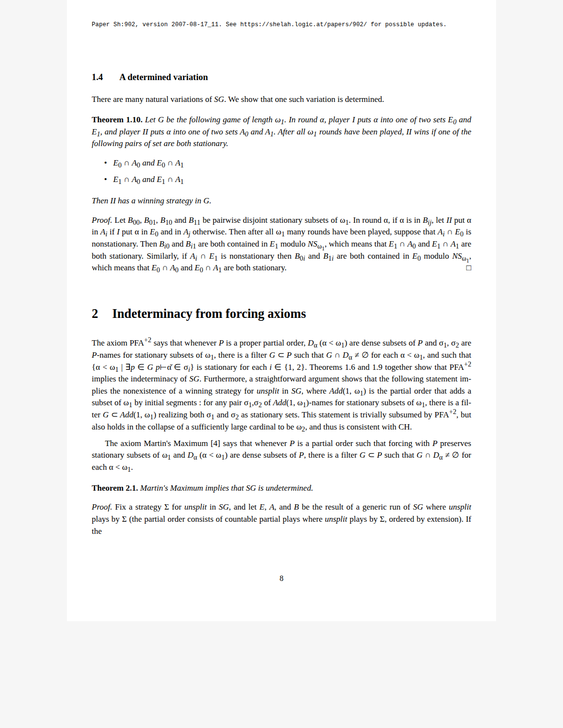Paper Sh:902, version 2007-08-17_11. See https://shelah.logic.at/papers/902/ for possible updates.
1.4 A determined variation
There are many natural variations of SG. We show that one such variation is determined.
Theorem 1.10. Let G be the following game of length ω1. In round α, player I puts α into one of two sets E0 and E1, and player II puts α into one of two sets A0 and A1. After all ω1 rounds have been played, II wins if one of the following pairs of set are both stationary.
E0 ∩ A0 and E0 ∩ A1
E1 ∩ A0 and E1 ∩ A1
Then II has a winning strategy in G.
Proof. Let B00, B01, B10 and B11 be pairwise disjoint stationary subsets of ω1. In round α, if α is in Bij, let II put α in Ai if I put α in E0 and in Aj otherwise. Then after all ω1 many rounds have been played, suppose that Ai ∩ E0 is nonstationary. Then Bi0 and Bi1 are both contained in E1 modulo NSω1, which means that E1 ∩ A0 and E1 ∩ A1 are both stationary. Similarly, if Ai ∩ E1 is nonstationary then B0i and B1i are both contained in E0 modulo NSω1, which means that E0 ∩ A0 and E0 ∩ A1 are both stationary. □
2 Indeterminacy from forcing axioms
The axiom PFA+2 says that whenever P is a proper partial order, Dα (α < ω1) are dense subsets of P and σ1, σ2 are P-names for stationary subsets of ω1, there is a filter G ⊂ P such that G ∩ Dα ≠ ∅ for each α < ω1, and such that {α < ω1 | ∃p ∈ G p⊢α̌ ∈ σi} is stationary for each i ∈ {1, 2}. Theorems 1.6 and 1.9 together show that PFA+2 implies the indeterminacy of SG. Furthermore, a straightforward argument shows that the following statement implies the nonexistence of a winning strategy for unsplit in SG, where Add(1, ω1) is the partial order that adds a subset of ω1 by initial segments : for any pair σ1,σ2 of Add(1, ω1)-names for stationary subsets of ω1, there is a filter G ⊂ Add(1, ω1) realizing both σ1 and σ2 as stationary sets. This statement is trivially subsumed by PFA+2, but also holds in the collapse of a sufficiently large cardinal to be ω2, and thus is consistent with CH.
The axiom Martin's Maximum [4] says that whenever P is a partial order such that forcing with P preserves stationary subsets of ω1 and Dα (α < ω1) are dense subsets of P, there is a filter G ⊂ P such that G ∩ Dα ≠ ∅ for each α < ω1.
Theorem 2.1. Martin's Maximum implies that SG is undetermined.
Proof. Fix a strategy Σ for unsplit in SG, and let E, A, and B be the result of a generic run of SG where unsplit plays by Σ (the partial order consists of countable partial plays where unsplit plays by Σ, ordered by extension). If the
8